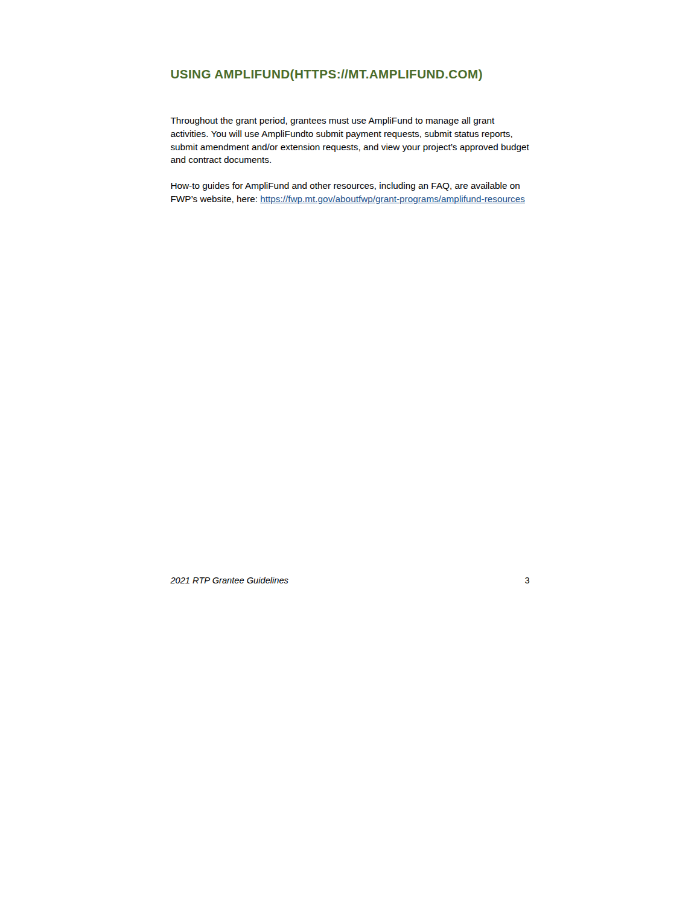USING AMPLIFUND(HTTPS://MT.AMPLIFUND.COM)
Throughout the grant period, grantees must use AmpliFund to manage all grant activities. You will use AmpliFundto submit payment requests, submit status reports, submit amendment and/or extension requests, and view your project’s approved budget and contract documents.
How-to guides for AmpliFund and other resources, including an FAQ, are available on FWP’s website, here: https://fwp.mt.gov/aboutfwp/grant-programs/amplifund-resources
2021 RTP Grantee Guidelines 3